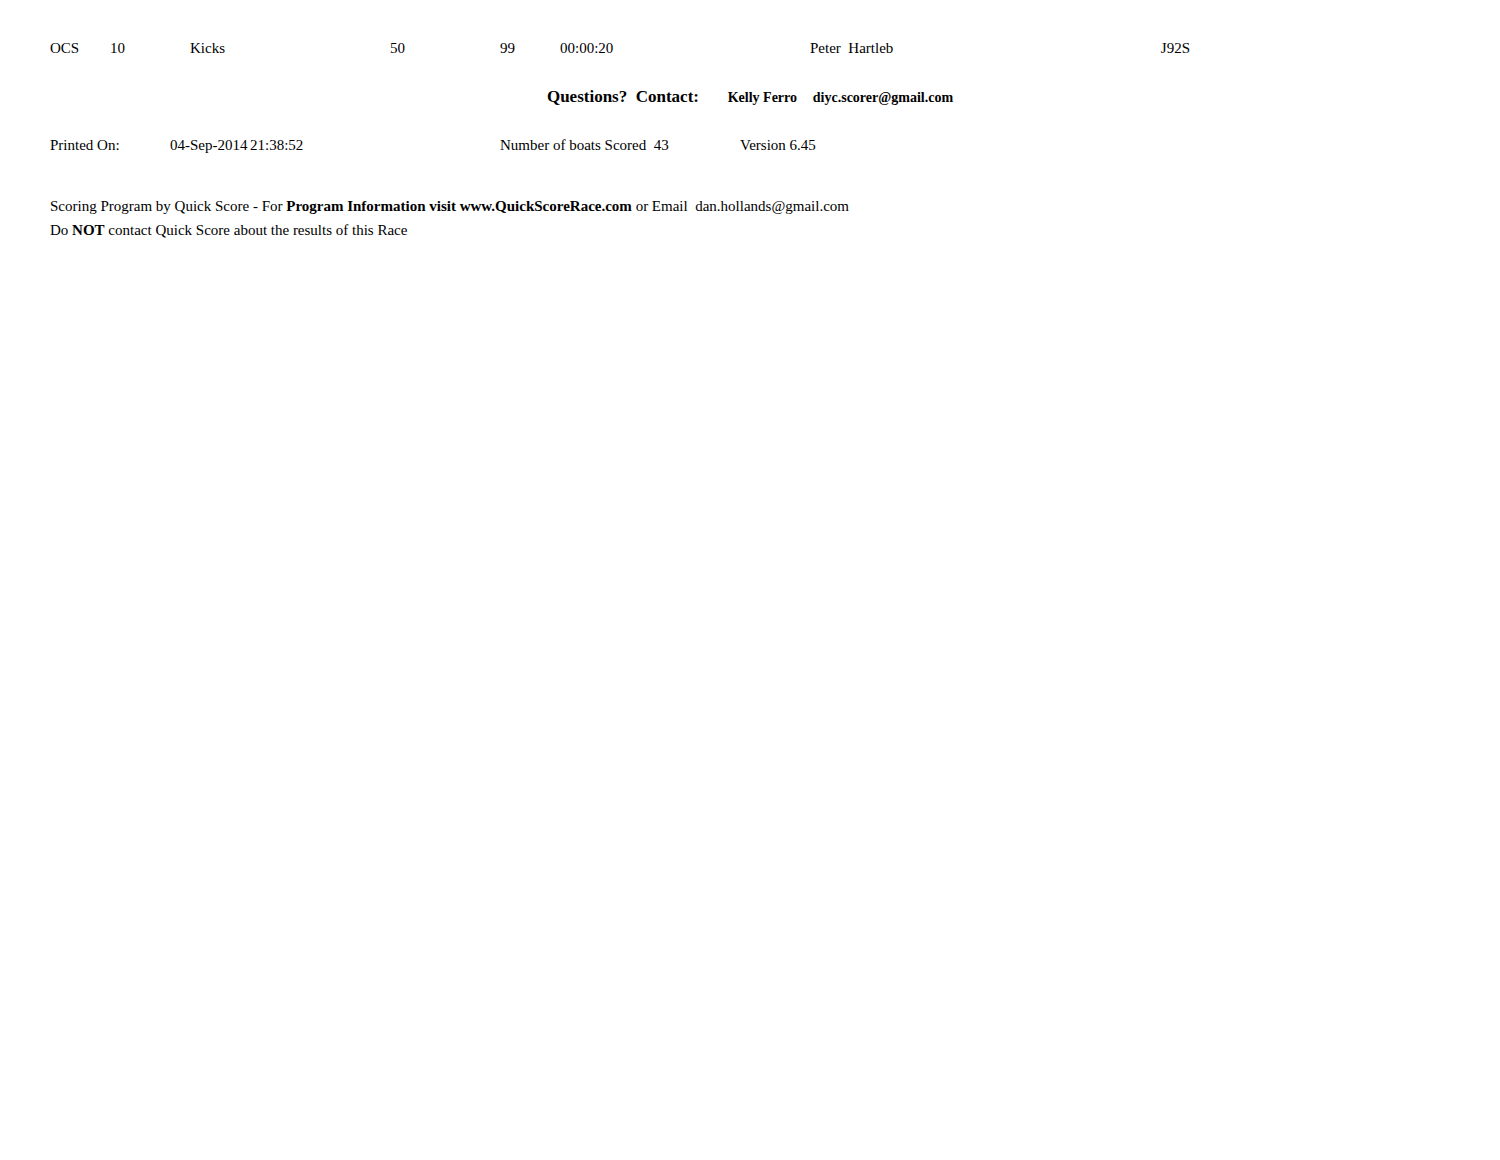OCS 10 Kicks 50 99 00:00:20 Peter Hartleb J92S
Questions? Contact: Kelly Ferro diyc.scorer@gmail.com
Printed On: 04-Sep-2014 21:38:52 Number of boats Scored 43 Version 6.45
Scoring Program by Quick Score - For Program Information visit www.QuickScoreRace.com or Email dan.hollands@gmail.com
Do NOT contact Quick Score about the results of this Race